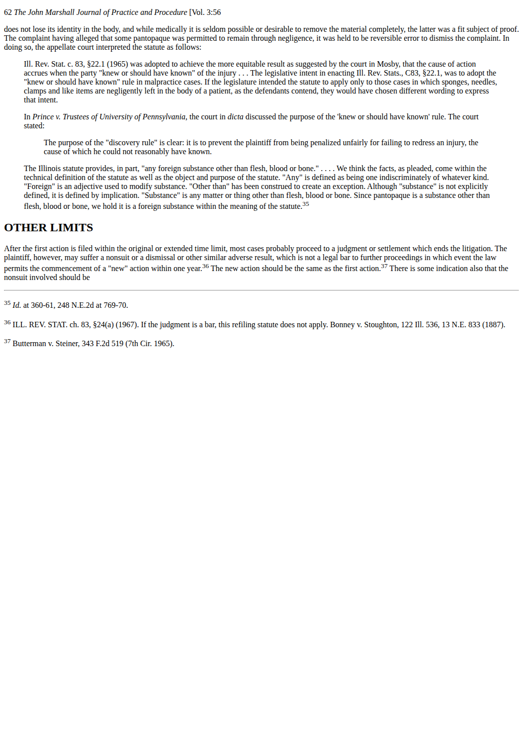62 The John Marshall Journal of Practice and Procedure [Vol. 3:56
does not lose its identity in the body, and while medically it is seldom possible or desirable to remove the material completely, the latter was a fit subject of proof. The complaint having alleged that some pantopaque was permitted to remain through negligence, it was held to be reversible error to dismiss the complaint. In doing so, the appellate court interpreted the statute as follows:
Ill. Rev. Stat. c. 83, §22.1 (1965) was adopted to achieve the more equitable result as suggested by the court in Mosby, that the cause of action accrues when the party "knew or should have known" of the injury . . . The legislative intent in enacting Ill. Rev. Stats., C83, §22.1, was to adopt the "knew or should have known" rule in malpractice cases. If the legislature intended the statute to apply only to those cases in which sponges, needles, clamps and like items are negligently left in the body of a patient, as the defendants contend, they would have chosen different wording to express that intent.
In Prince v. Trustees of University of Pennsylvania, the court in dicta discussed the purpose of the 'knew or should have known' rule. The court stated:
The purpose of the "discovery rule" is clear: it is to prevent the plaintiff from being penalized unfairly for failing to redress an injury, the cause of which he could not reasonably have known.
The Illinois statute provides, in part, "any foreign substance other than flesh, blood or bone." . . . . We think the facts, as pleaded, come within the technical definition of the statute as well as the object and purpose of the statute. "Any" is defined as being one indiscriminately of whatever kind. "Foreign" is an adjective used to modify substance. "Other than" has been construed to create an exception. Although "substance" is not explicitly defined, it is defined by implication. "Substance" is any matter or thing other than flesh, blood or bone. Since pantopaque is a substance other than flesh, blood or bone, we hold it is a foreign substance within the meaning of the statute.35
OTHER LIMITS
After the first action is filed within the original or extended time limit, most cases probably proceed to a judgment or settlement which ends the litigation. The plaintiff, however, may suffer a nonsuit or a dismissal or other similar adverse result, which is not a legal bar to further proceedings in which event the law permits the commencement of a "new" action within one year.36 The new action should be the same as the first action.37 There is some indication also that the nonsuit involved should be
35 Id. at 360-61, 248 N.E.2d at 769-70.
36 ILL. REV. STAT. ch. 83, §24(a) (1967). If the judgment is a bar, this refiling statute does not apply. Bonney v. Stoughton, 122 Ill. 536, 13 N.E. 833 (1887).
37 Butterman v. Steiner, 343 F.2d 519 (7th Cir. 1965).